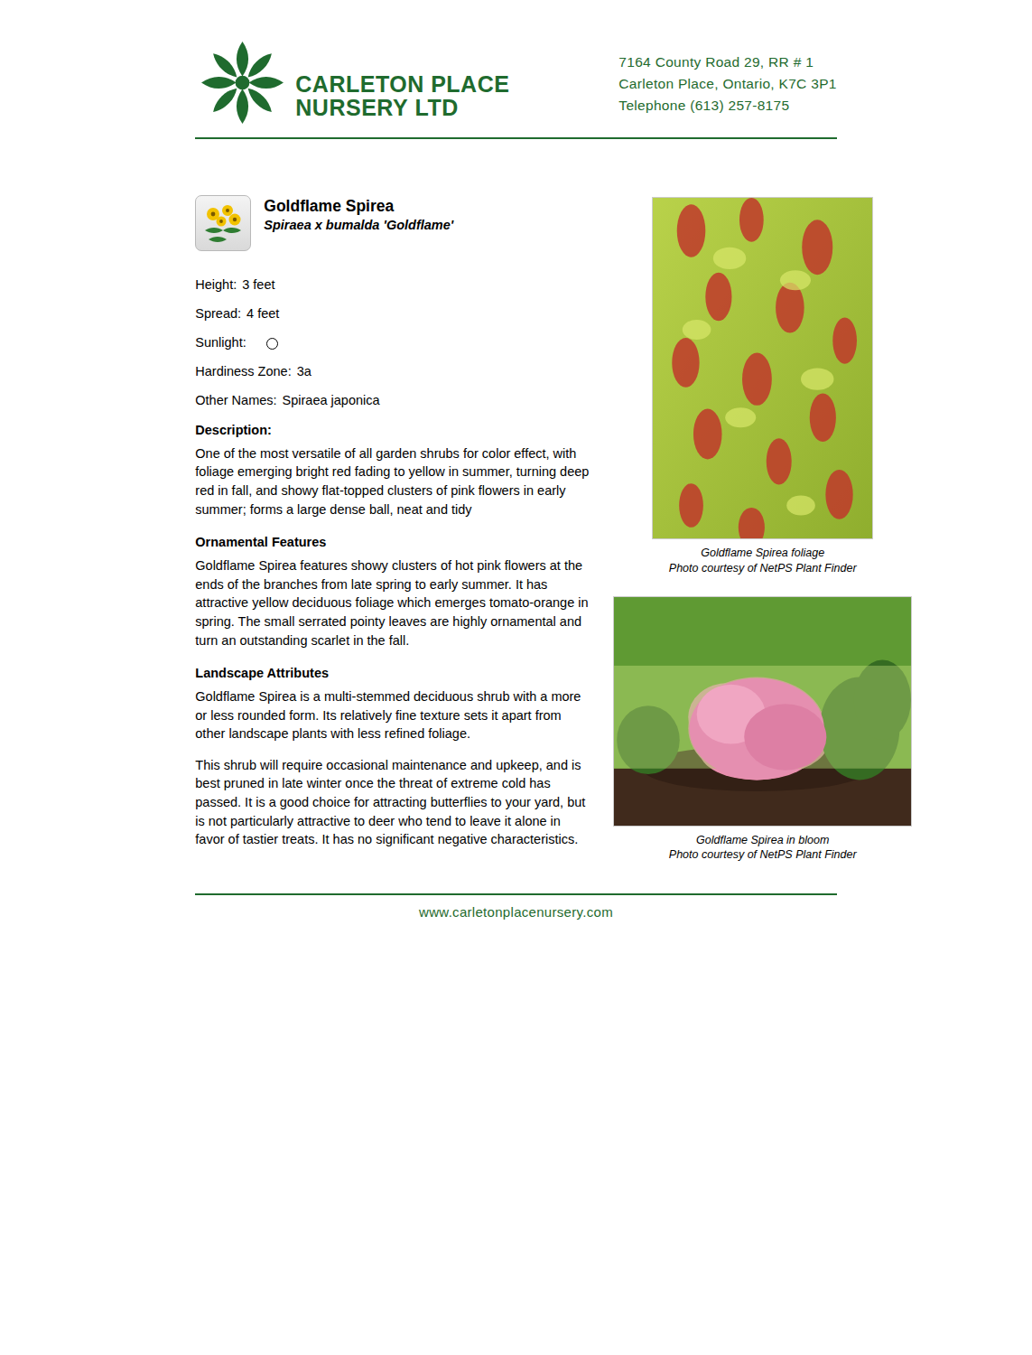CARLETON PLACE
NURSERY LTD
7164 County Road 29, RR # 1
Carleton Place, Ontario, K7C 3P1
Telephone (613) 257-8175
Goldflame Spirea
Spiraea x bumalda 'Goldflame'
Height: 3 feet
Spread: 4 feet
Sunlight:
Hardiness Zone: 3a
Other Names: Spiraea japonica
Description:
One of the most versatile of all garden shrubs for color effect, with foliage emerging bright red fading to yellow in summer, turning deep red in fall, and showy flat-topped clusters of pink flowers in early summer; forms a large dense ball, neat and tidy
Ornamental Features
Goldflame Spirea features showy clusters of hot pink flowers at the ends of the branches from late spring to early summer. It has attractive yellow deciduous foliage which emerges tomato-orange in spring. The small serrated pointy leaves are highly ornamental and turn an outstanding scarlet in the fall.
Landscape Attributes
Goldflame Spirea is a multi-stemmed deciduous shrub with a more or less rounded form. Its relatively fine texture sets it apart from other landscape plants with less refined foliage.
This shrub will require occasional maintenance and upkeep, and is best pruned in late winter once the threat of extreme cold has passed. It is a good choice for attracting butterflies to your yard, but is not particularly attractive to deer who tend to leave it alone in favor of tastier treats. It has no significant negative characteristics.
Goldflame Spirea foliage
Photo courtesy of NetPS Plant Finder
Goldflame Spirea in bloom
Photo courtesy of NetPS Plant Finder
www.carletonplacenursery.com